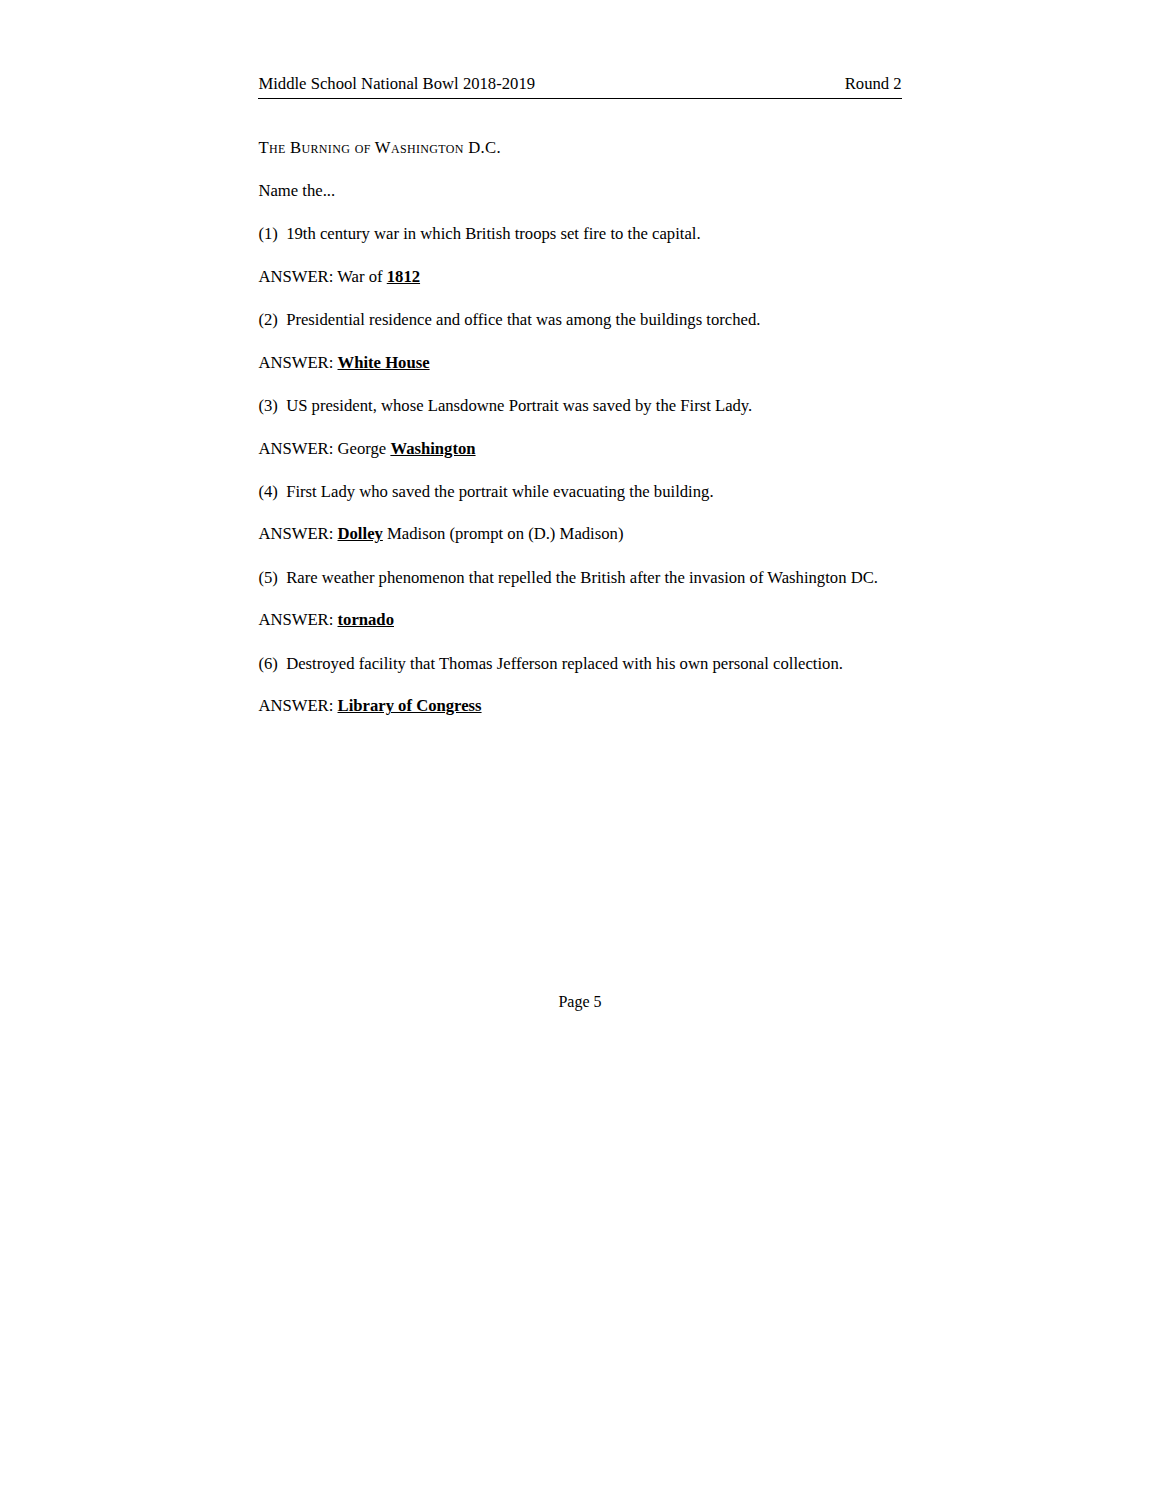Middle School National Bowl 2018-2019 Round 2
The Burning of Washington D.C.
Name the...
(1) 19th century war in which British troops set fire to the capital.
ANSWER: War of 1812
(2) Presidential residence and office that was among the buildings torched.
ANSWER: White House
(3) US president, whose Lansdowne Portrait was saved by the First Lady.
ANSWER: George Washington
(4) First Lady who saved the portrait while evacuating the building.
ANSWER: Dolley Madison (prompt on (D.) Madison)
(5) Rare weather phenomenon that repelled the British after the invasion of Washington DC.
ANSWER: tornado
(6) Destroyed facility that Thomas Jefferson replaced with his own personal collection.
ANSWER: Library of Congress
Page 5